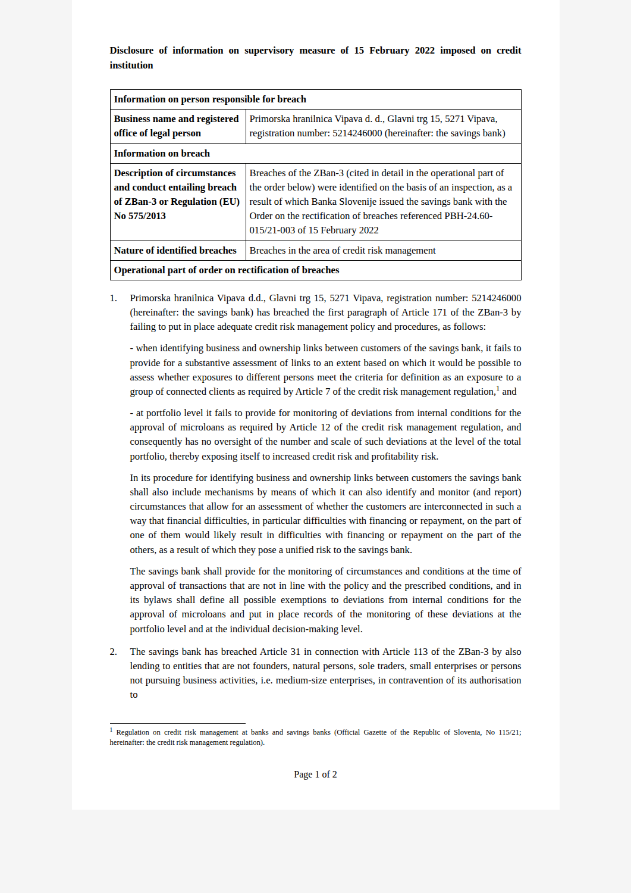Disclosure of information on supervisory measure of 15 February 2022 imposed on credit institution
| Information on person responsible for breach |
| --- |
| Business name and registered office of legal person | Primorska hranilnica Vipava d. d., Glavni trg 15, 5271 Vipava, registration number: 5214246000 (hereinafter: the savings bank) |
| Information on breach |
| Description of circumstances and conduct entailing breach of ZBan-3 or Regulation (EU) No 575/2013 | Breaches of the ZBan-3 (cited in detail in the operational part of the order below) were identified on the basis of an inspection, as a result of which Banka Slovenije issued the savings bank with the Order on the rectification of breaches referenced PBH-24.60-015/21-003 of 15 February 2022 |
| Nature of identified breaches | Breaches in the area of credit risk management |
Operational part of order on rectification of breaches
Primorska hranilnica Vipava d.d., Glavni trg 15, 5271 Vipava, registration number: 5214246000 (hereinafter: the savings bank) has breached the first paragraph of Article 171 of the ZBan-3 by failing to put in place adequate credit risk management policy and procedures, as follows:
- when identifying business and ownership links between customers of the savings bank, it fails to provide for a substantive assessment of links to an extent based on which it would be possible to assess whether exposures to different persons meet the criteria for definition as an exposure to a group of connected clients as required by Article 7 of the credit risk management regulation,1 and
- at portfolio level it fails to provide for monitoring of deviations from internal conditions for the approval of microloans as required by Article 12 of the credit risk management regulation, and consequently has no oversight of the number and scale of such deviations at the level of the total portfolio, thereby exposing itself to increased credit risk and profitability risk.
In its procedure for identifying business and ownership links between customers the savings bank shall also include mechanisms by means of which it can also identify and monitor (and report) circumstances that allow for an assessment of whether the customers are interconnected in such a way that financial difficulties, in particular difficulties with financing or repayment, on the part of one of them would likely result in difficulties with financing or repayment on the part of the others, as a result of which they pose a unified risk to the savings bank.
The savings bank shall provide for the monitoring of circumstances and conditions at the time of approval of transactions that are not in line with the policy and the prescribed conditions, and in its bylaws shall define all possible exemptions to deviations from internal conditions for the approval of microloans and put in place records of the monitoring of these deviations at the portfolio level and at the individual decision-making level.
The savings bank has breached Article 31 in connection with Article 113 of the ZBan-3 by also lending to entities that are not founders, natural persons, sole traders, small enterprises or persons not pursuing business activities, i.e. medium-size enterprises, in contravention of its authorisation to
1 Regulation on credit risk management at banks and savings banks (Official Gazette of the Republic of Slovenia, No 115/21; hereinafter: the credit risk management regulation).
Page 1 of 2